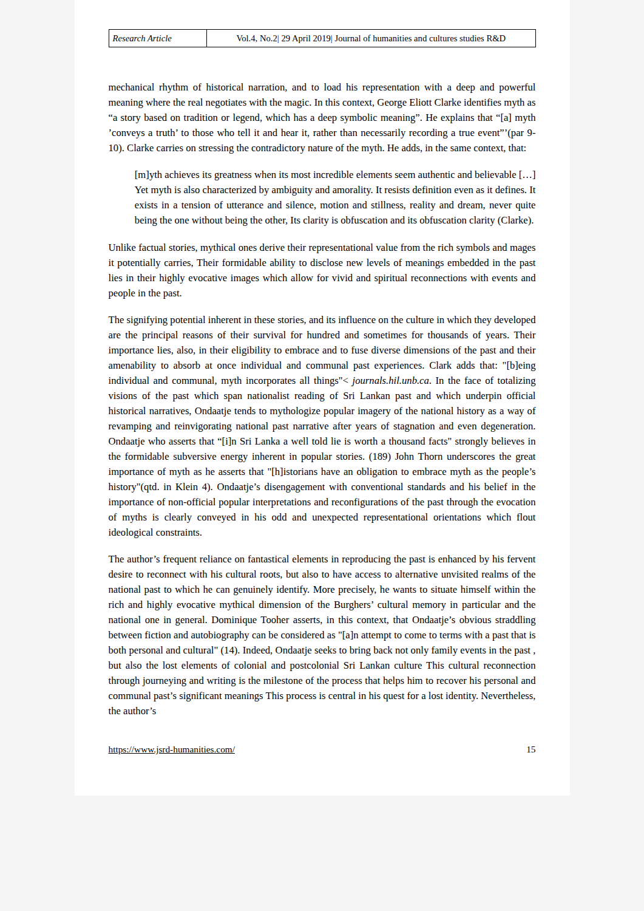| Research Article | Vol.4, No.2/ 29 April 2019/ Journal of humanities and cultures studies R&D |
mechanical rhythm of historical narration, and to load his representation with a deep and powerful meaning where the real negotiates with the magic. In this context, George Eliott Clarke identifies myth as “a story based on tradition or legend, which has a deep symbolic meaning”. He explains that “[a] myth ’conveys a truth’ to those who tell it and hear it, rather than necessarily recording a true event”’(par 9- 10). Clarke carries on stressing the contradictory nature of the myth. He adds, in the same context, that:
[m]yth achieves its greatness when its most incredible elements seem authentic and believable […] Yet myth is also characterized by ambiguity and amorality. It resists definition even as it defines. It exists in a tension of utterance and silence, motion and stillness, reality and dream, never quite being the one without being the other, Its clarity is obfuscation and its obfuscation clarity (Clarke).
Unlike factual stories, mythical ones derive their representational value from the rich symbols and mages it potentially carries, Their formidable ability to disclose new levels of meanings embedded in the past lies in their highly evocative images which allow for vivid and spiritual reconnections with events and people in the past.
The signifying potential inherent in these stories, and its influence on the culture in which they developed are the principal reasons of their survival for hundred and sometimes for thousands of years. Their importance lies, also, in their eligibility to embrace and to fuse diverse dimensions of the past and their amenability to absorb at once individual and communal past experiences. Clark adds that: "[b]eing individual and communal, myth incorporates all things"< journals.hil.unb.ca. In the face of totalizing visions of the past which span nationalist reading of Sri Lankan past and which underpin official historical narratives, Ondaatje tends to mythologize popular imagery of the national history as a way of revamping and reinvigorating national past narrative after years of stagnation and even degeneration. Ondaatje who asserts that “[i]n Sri Lanka a well told lie is worth a thousand facts" strongly believes in the formidable subversive energy inherent in popular stories. (189) John Thorn underscores the great importance of myth as he asserts that "[h]istorians have an obligation to embrace myth as the people’s history"(qtd. in Klein 4). Ondaatje’s disengagement with conventional standards and his belief in the importance of non-official popular interpretations and reconfigurations of the past through the evocation of myths is clearly conveyed in his odd and unexpected representational orientations which flout ideological constraints.
The author’s frequent reliance on fantastical elements in reproducing the past is enhanced by his fervent desire to reconnect with his cultural roots, but also to have access to alternative unvisited realms of the national past to which he can genuinely identify. More precisely, he wants to situate himself within the rich and highly evocative mythical dimension of the Burghers’ cultural memory in particular and the national one in general. Dominique Tooher asserts, in this context, that Ondaatje’s obvious straddling between fiction and autobiography can be considered as "[a]n attempt to come to terms with a past that is both personal and cultural" (14). Indeed, Ondaatje seeks to bring back not only family events in the past , but also the lost elements of colonial and postcolonial Sri Lankan culture This cultural reconnection through journeying and writing is the milestone of the process that helps him to recover his personal and communal past’s significant meanings This process is central in his quest for a lost identity. Nevertheless, the author’s
https://www.jsrd-humanities.com/ 15